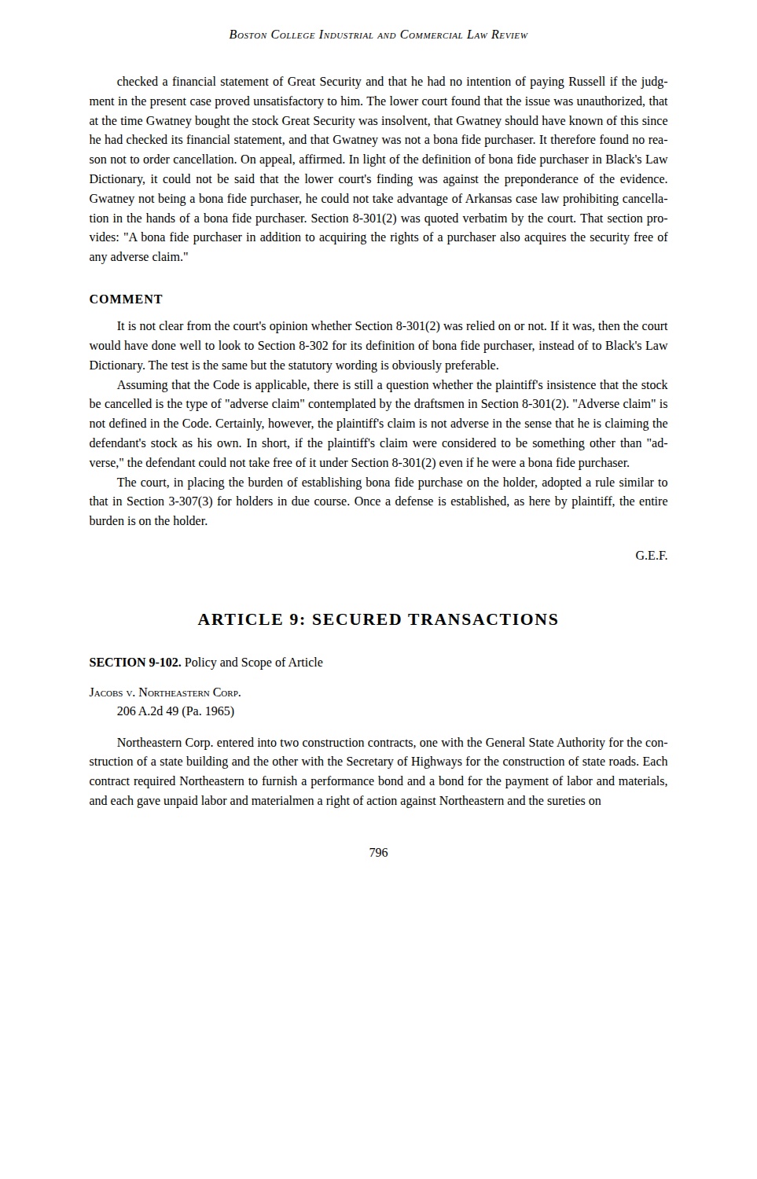Boston College Industrial and Commercial Law Review
checked a financial statement of Great Security and that he had no intention of paying Russell if the judgment in the present case proved unsatisfactory to him. The lower court found that the issue was unauthorized, that at the time Gwatney bought the stock Great Security was insolvent, that Gwatney should have known of this since he had checked its financial statement, and that Gwatney was not a bona fide purchaser. It therefore found no reason not to order cancellation. On appeal, affirmed. In light of the definition of bona fide purchaser in Black's Law Dictionary, it could not be said that the lower court's finding was against the preponderance of the evidence. Gwatney not being a bona fide purchaser, he could not take advantage of Arkansas case law prohibiting cancellation in the hands of a bona fide purchaser. Section 8-301(2) was quoted verbatim by the court. That section provides: "A bona fide purchaser in addition to acquiring the rights of a purchaser also acquires the security free of any adverse claim."
COMMENT
It is not clear from the court's opinion whether Section 8-301(2) was relied on or not. If it was, then the court would have done well to look to Section 8-302 for its definition of bona fide purchaser, instead of to Black's Law Dictionary. The test is the same but the statutory wording is obviously preferable.
Assuming that the Code is applicable, there is still a question whether the plaintiff's insistence that the stock be cancelled is the type of "adverse claim" contemplated by the draftsmen in Section 8-301(2). "Adverse claim" is not defined in the Code. Certainly, however, the plaintiff's claim is not adverse in the sense that he is claiming the defendant's stock as his own. In short, if the plaintiff's claim were considered to be something other than "adverse," the defendant could not take free of it under Section 8-301(2) even if he were a bona fide purchaser.
The court, in placing the burden of establishing bona fide purchase on the holder, adopted a rule similar to that in Section 3-307(3) for holders in due course. Once a defense is established, as here by plaintiff, the entire burden is on the holder.
G.E.F.
ARTICLE 9: SECURED TRANSACTIONS
SECTION 9-102. Policy and Scope of Article
Jacobs v. Northeastern Corp.
206 A.2d 49 (Pa. 1965)
Northeastern Corp. entered into two construction contracts, one with the General State Authority for the construction of a state building and the other with the Secretary of Highways for the construction of state roads. Each contract required Northeastern to furnish a performance bond and a bond for the payment of labor and materials, and each gave unpaid labor and materialmen a right of action against Northeastern and the sureties on
796